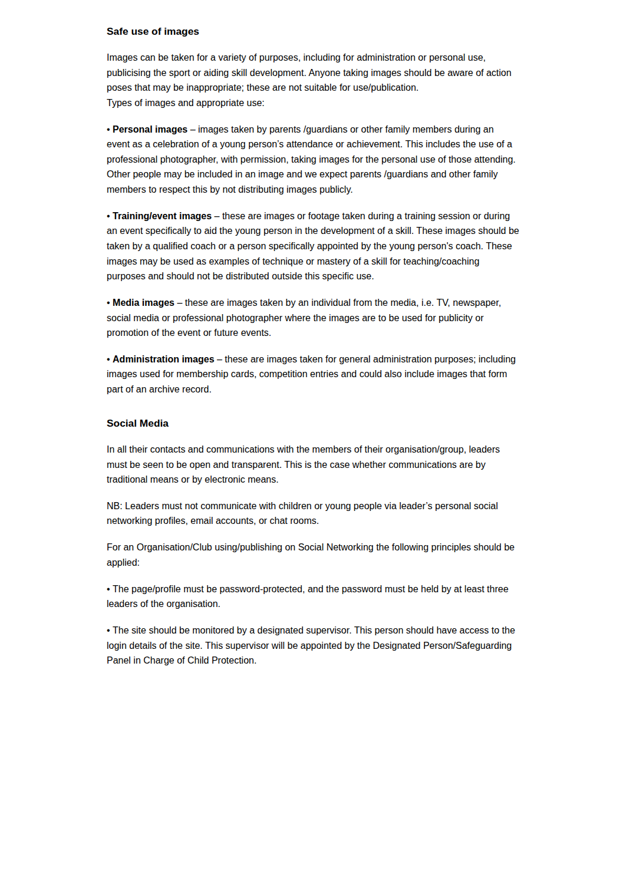Safe use of images
Images can be taken for a variety of purposes, including for administration or personal use, publicising the sport or aiding skill development. Anyone taking images should be aware of action poses that may be inappropriate; these are not suitable for use/publication.
Types of images and appropriate use:
Personal images – images taken by parents /guardians or other family members during an event as a celebration of a young person’s attendance or achievement. This includes the use of a professional photographer, with permission, taking images for the personal use of those attending. Other people may be included in an image and we expect parents /guardians and other family members to respect this by not distributing images publicly.
Training/event images – these are images or footage taken during a training session or during an event specifically to aid the young person in the development of a skill. These images should be taken by a qualified coach or a person specifically appointed by the young person's coach. These images may be used as examples of technique or mastery of a skill for teaching/coaching purposes and should not be distributed outside this specific use.
Media images – these are images taken by an individual from the media, i.e. TV, newspaper, social media or professional photographer where the images are to be used for publicity or promotion of the event or future events.
Administration images – these are images taken for general administration purposes; including images used for membership cards, competition entries and could also include images that form part of an archive record.
Social Media
In all their contacts and communications with the members of their organisation/group, leaders must be seen to be open and transparent. This is the case whether communications are by traditional means or by electronic means.
NB: Leaders must not communicate with children or young people via leader’s personal social networking profiles, email accounts, or chat rooms.
For an Organisation/Club using/publishing on Social Networking the following principles should be applied:
The page/profile must be password-protected, and the password must be held by at least three leaders of the organisation.
The site should be monitored by a designated supervisor. This person should have access to the login details of the site. This supervisor will be appointed by the Designated Person/Safeguarding Panel in Charge of Child Protection.